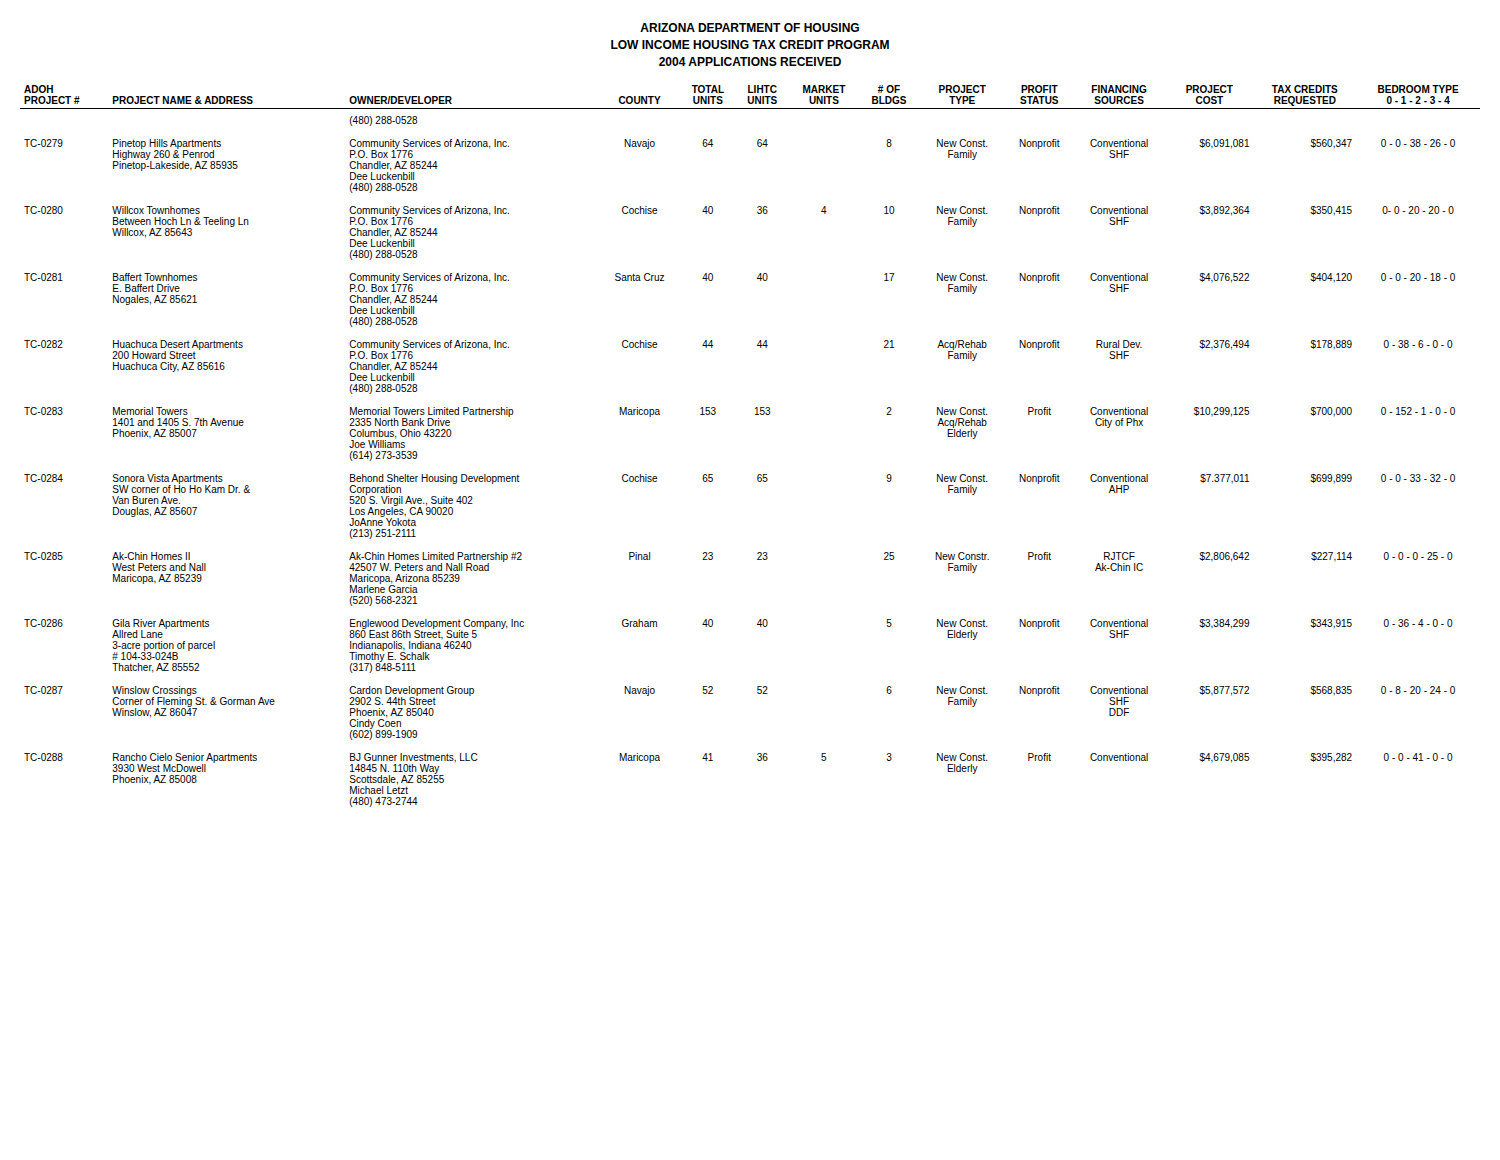ARIZONA DEPARTMENT OF HOUSING
LOW INCOME HOUSING TAX CREDIT PROGRAM
2004 APPLICATIONS RECEIVED
| ADOH PROJECT # | PROJECT NAME & ADDRESS | OWNER/DEVELOPER | COUNTY | TOTAL UNITS | LIHTC UNITS | MARKET UNITS | # OF BLDGS | PROJECT TYPE | PROFIT STATUS | FINANCING SOURCES | PROJECT COST | TAX CREDITS REQUESTED | BEDROOM TYPE 0 - 1 - 2 - 3 - 4 |
| --- | --- | --- | --- | --- | --- | --- | --- | --- | --- | --- | --- | --- | --- |
| | | (480) 288-0528 | | | | | | | | | | | |
| TC-0279 | Pinetop Hills Apartments Highway 260 & Penrod Pinetop-Lakeside, AZ 85935 | Community Services of Arizona, Inc. P.O. Box 1776 Chandler, AZ 85244 Dee Luckenbill (480) 288-0528 | Navajo | 64 | 64 | | 8 | New Const. Family | Nonprofit | Conventional SHF | $6,091,081 | $560,347 | 0 - 0 - 38 - 26 - 0 |
| TC-0280 | Willcox Townhomes Between Hoch Ln & Teeling Ln Willcox, AZ 85643 | Community Services of Arizona, Inc. P.O. Box 1776 Chandler, AZ 85244 Dee Luckenbill (480) 288-0528 | Cochise | 40 | 36 | 4 | 10 | New Const. Family | Nonprofit | Conventional SHF | $3,892,364 | $350,415 | 0- 0 - 20 - 20 - 0 |
| TC-0281 | Baffert Townhomes E. Baffert Drive Nogales, AZ 85621 | Community Services of Arizona, Inc. P.O. Box 1776 Chandler, AZ 85244 Dee Luckenbill (480) 288-0528 | Santa Cruz | 40 | 40 | | 17 | New Const. Family | Nonprofit | Conventional SHF | $4,076,522 | $404,120 | 0 - 0 - 20 - 18 - 0 |
| TC-0282 | Huachuca Desert Apartments 200 Howard Street Huachuca City, AZ 85616 | Community Services of Arizona, Inc. P.O. Box 1776 Chandler, AZ 85244 Dee Luckenbill (480) 288-0528 | Cochise | 44 | 44 | | 21 | Acq/Rehab Family | Nonprofit | Rural Dev. SHF | $2,376,494 | $178,889 | 0 - 38 - 6 - 0 - 0 |
| TC-0283 | Memorial Towers 1401 and 1405 S. 7th Avenue Phoenix, AZ 85007 | Memorial Towers Limited Partnership 2335 North Bank Drive Columbus, Ohio 43220 Joe Williams (614) 273-3539 | Maricopa | 153 | 153 | | 2 | New Const. Acq/Rehab Elderly | Profit | Conventional City of Phx | $10,299,125 | $700,000 | 0 - 152 - 1 - 0 - 0 |
| TC-0284 | Sonora Vista Apartments SW corner of Ho Ho Kam Dr. & Van Buren Ave. Douglas, AZ 85607 | Behond Shelter Housing Development Corporation 520 S. Virgil Ave., Suite 402 Los Angeles, CA 90020 JoAnne Yokota (213) 251-2111 | Cochise | 65 | 65 | | 9 | New Const. Family | Nonprofit | Conventional AHP | $7.377,011 | $699,899 | 0 - 0 - 33 - 32 - 0 |
| TC-0285 | Ak-Chin Homes II West Peters and Nall Maricopa, AZ 85239 | Ak-Chin Homes Limited Partnership #2 42507 W. Peters and Nall Road Maricopa, Arizona 85239 Marlene Garcia (520) 568-2321 | Pinal | 23 | 23 | | 25 | New Constr. Family | Profit | RJTCF Ak-Chin IC | $2,806,642 | $227,114 | 0 - 0 - 0 - 25 - 0 |
| TC-0286 | Gila River Apartments Allred Lane 3-acre portion of parcel # 104-33-024B Thatcher, AZ 85552 | Englewood Development Company, Inc 860 East 86th Street, Suite 5 Indianapolis, Indiana 46240 Timothy E. Schalk (317) 848-5111 | Graham | 40 | 40 | | 5 | New Const. Elderly | Nonprofit | Conventional SHF | $3,384,299 | $343,915 | 0 - 36 - 4 - 0 - 0 |
| TC-0287 | Winslow Crossings Corner of Fleming St. & Gorman Ave Winslow, AZ 86047 | Cardon Development Group 2902 S. 44th Street Phoenix, AZ 85040 Cindy Coen (602) 899-1909 | Navajo | 52 | 52 | | 6 | New Const. Family | Nonprofit | Conventional SHF DDF | $5,877,572 | $568,835 | 0 - 8 - 20 - 24 - 0 |
| TC-0288 | Rancho Cielo Senior Apartments 3930 West McDowell Phoenix, AZ 85008 | BJ Gunner Investments, LLC 14845 N. 110th Way Scottsdale, AZ 85255 Michael Letzt (480) 473-2744 | Maricopa | 41 | 36 | 5 | 3 | New Const. Elderly | Profit | Conventional | $4,679,085 | $395,282 | 0 - 0 - 41 - 0 - 0 |